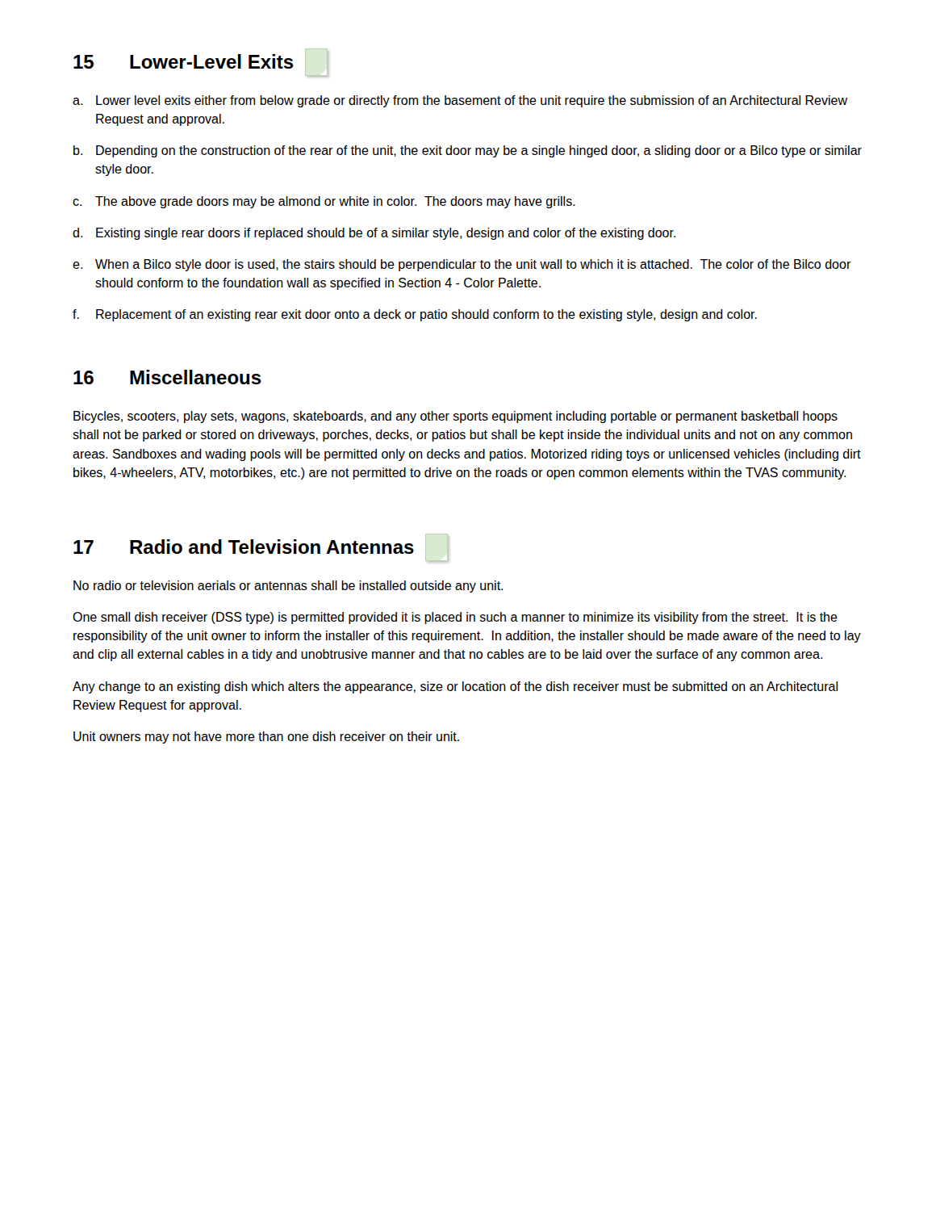15 Lower-Level Exits
a. Lower level exits either from below grade or directly from the basement of the unit require the submission of an Architectural Review Request and approval.
b. Depending on the construction of the rear of the unit, the exit door may be a single hinged door, a sliding door or a Bilco type or similar style door.
c. The above grade doors may be almond or white in color. The doors may have grills.
d. Existing single rear doors if replaced should be of a similar style, design and color of the existing door.
e. When a Bilco style door is used, the stairs should be perpendicular to the unit wall to which it is attached. The color of the Bilco door should conform to the foundation wall as specified in Section 4 - Color Palette.
f. Replacement of an existing rear exit door onto a deck or patio should conform to the existing style, design and color.
16 Miscellaneous
Bicycles, scooters, play sets, wagons, skateboards, and any other sports equipment including portable or permanent basketball hoops shall not be parked or stored on driveways, porches, decks, or patios but shall be kept inside the individual units and not on any common areas. Sandboxes and wading pools will be permitted only on decks and patios. Motorized riding toys or unlicensed vehicles (including dirt bikes, 4-wheelers, ATV, motorbikes, etc.) are not permitted to drive on the roads or open common elements within the TVAS community.
17 Radio and Television Antennas
No radio or television aerials or antennas shall be installed outside any unit.
One small dish receiver (DSS type) is permitted provided it is placed in such a manner to minimize its visibility from the street. It is the responsibility of the unit owner to inform the installer of this requirement. In addition, the installer should be made aware of the need to lay and clip all external cables in a tidy and unobtrusive manner and that no cables are to be laid over the surface of any common area.
Any change to an existing dish which alters the appearance, size or location of the dish receiver must be submitted on an Architectural Review Request for approval.
Unit owners may not have more than one dish receiver on their unit.